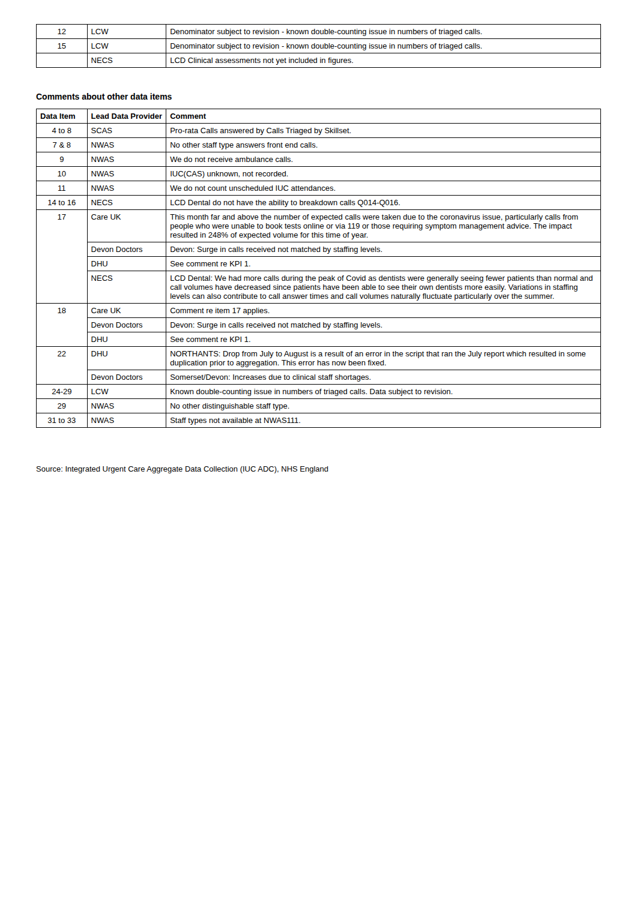| 12 | LCW | Denominator subject to revision - known double-counting issue in numbers of triaged calls. |
| 15 | LCW | Denominator subject to revision - known double-counting issue in numbers of triaged calls. |
| | NECS | LCD Clinical assessments not yet included in figures. |
Comments about other data items
| Data Item | Lead Data Provider | Comment |
| --- | --- | --- |
| 4 to 8 | SCAS | Pro-rata Calls answered by Calls Triaged by Skillset. |
| 7 & 8 | NWAS | No other staff type answers front end calls. |
| 9 | NWAS | We do not receive ambulance calls. |
| 10 | NWAS | IUC(CAS) unknown, not recorded. |
| 11 | NWAS | We do not count unscheduled IUC attendances. |
| 14 to 16 | NECS | LCD Dental do not have the ability to breakdown calls Q014-Q016. |
| 17 | Care UK | This month far and above the number of expected calls were taken due to the coronavirus issue, particularly calls from people who were unable to book tests online or via 119 or those requiring symptom management advice. The impact resulted in 248% of expected volume for this time of year. |
| Devon Doctors | Devon: Surge in calls received not matched by staffing levels. |
| DHU | See comment re KPI 1. |
| NECS | LCD Dental: We had more calls during the peak of Covid as dentists were generally seeing fewer patients than normal and call volumes have decreased since patients have been able to see their own dentists more easily. Variations in staffing levels can also contribute to call answer times and call volumes naturally fluctuate particularly over the summer. |
| 18 | Care UK | Comment re item 17 applies. |
| Devon Doctors | Devon: Surge in calls received not matched by staffing levels. |
| DHU | See comment re KPI 1. |
| 22 | DHU | NORTHANTS: Drop from July to August is a result of an error in the script that ran the July report which resulted in some duplication prior to aggregation. This error has now been fixed. |
| Devon Doctors | Somerset/Devon: Increases due to clinical staff shortages. |
| 24-29 | LCW | Known double-counting issue in numbers of triaged calls. Data subject to revision. |
| 29 | NWAS | No other distinguishable staff type. |
| 31 to 33 | NWAS | Staff types not available at NWAS111. |
Source: Integrated Urgent Care Aggregate Data Collection (IUC ADC), NHS England